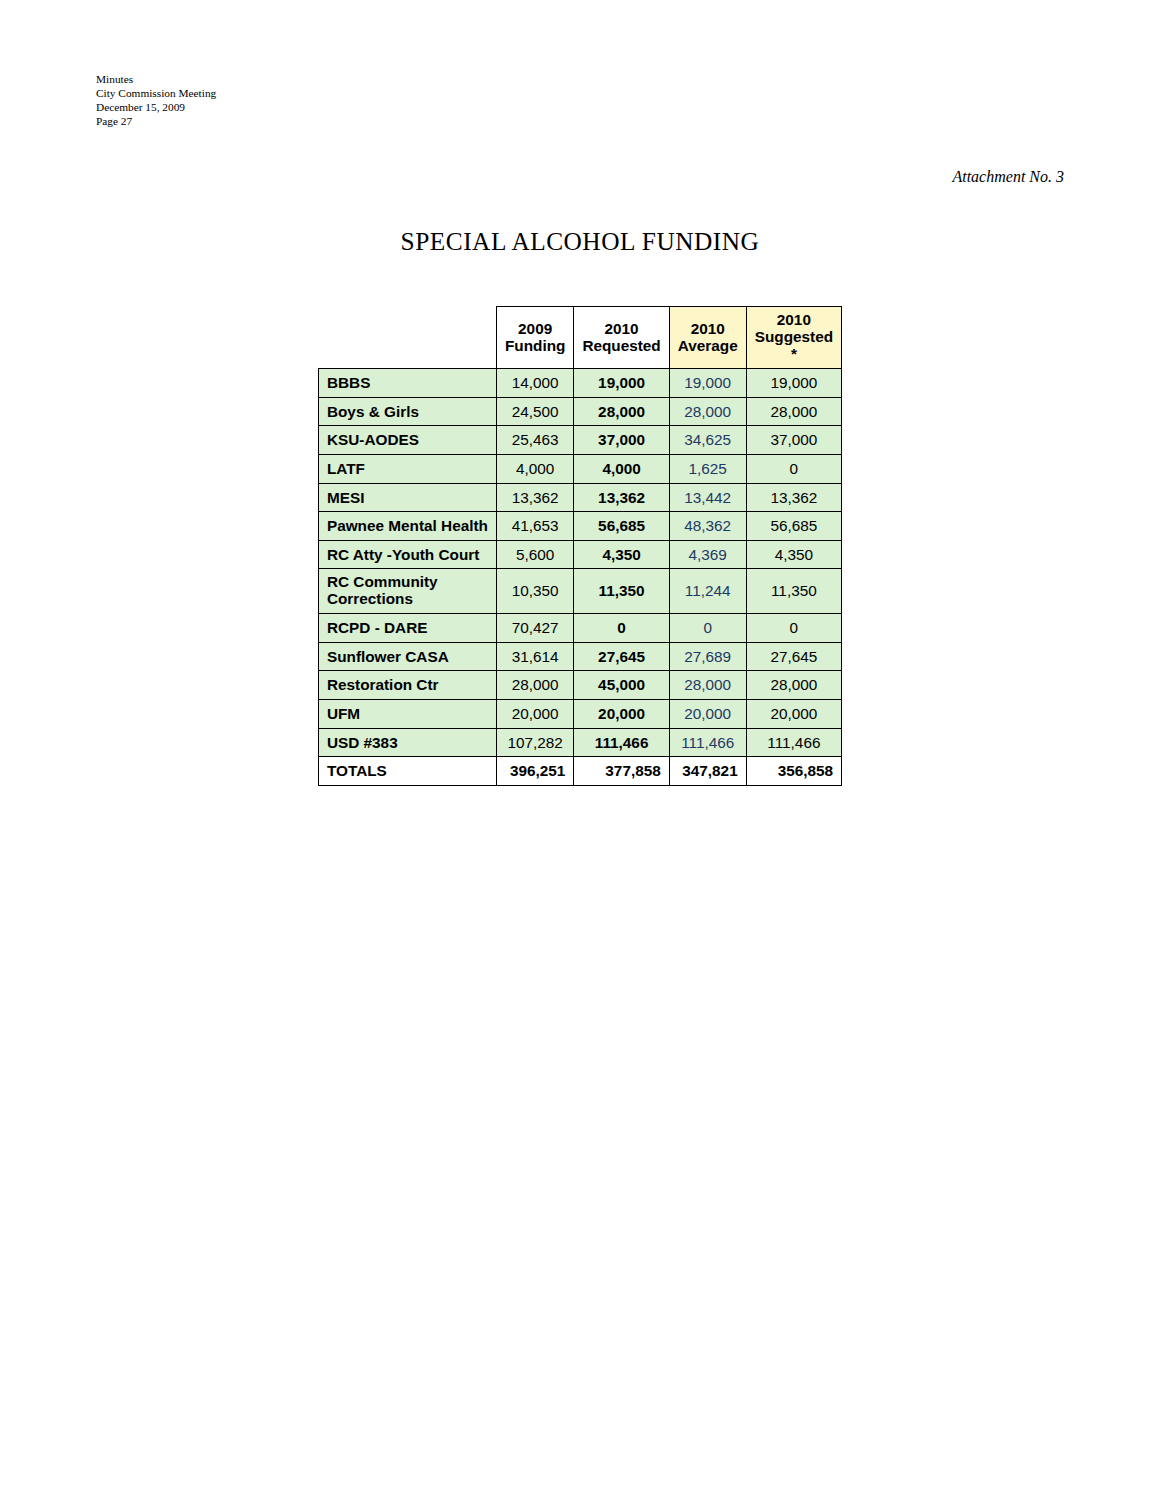Minutes
City Commission Meeting
December 15, 2009
Page 27
Attachment No. 3
SPECIAL ALCOHOL FUNDING
| | 2009 Funding | 2010 Requested | 2010 Average | 2010 Suggested * |
| --- | --- | --- | --- | --- |
| BBBS | 14,000 | 19,000 | 19,000 | 19,000 |
| Boys & Girls | 24,500 | 28,000 | 28,000 | 28,000 |
| KSU-AODES | 25,463 | 37,000 | 34,625 | 37,000 |
| LATF | 4,000 | 4,000 | 1,625 | 0 |
| MESI | 13,362 | 13,362 | 13,442 | 13,362 |
| Pawnee Mental Health | 41,653 | 56,685 | 48,362 | 56,685 |
| RC Atty -Youth Court | 5,600 | 4,350 | 4,369 | 4,350 |
| RC Community Corrections | 10,350 | 11,350 | 11,244 | 11,350 |
| RCPD - DARE | 70,427 | 0 | 0 | 0 |
| Sunflower CASA | 31,614 | 27,645 | 27,689 | 27,645 |
| Restoration Ctr | 28,000 | 45,000 | 28,000 | 28,000 |
| UFM | 20,000 | 20,000 | 20,000 | 20,000 |
| USD #383 | 107,282 | 111,466 | 111,466 | 111,466 |
| TOTALS | 396,251 | 377,858 | 347,821 | 356,858 |